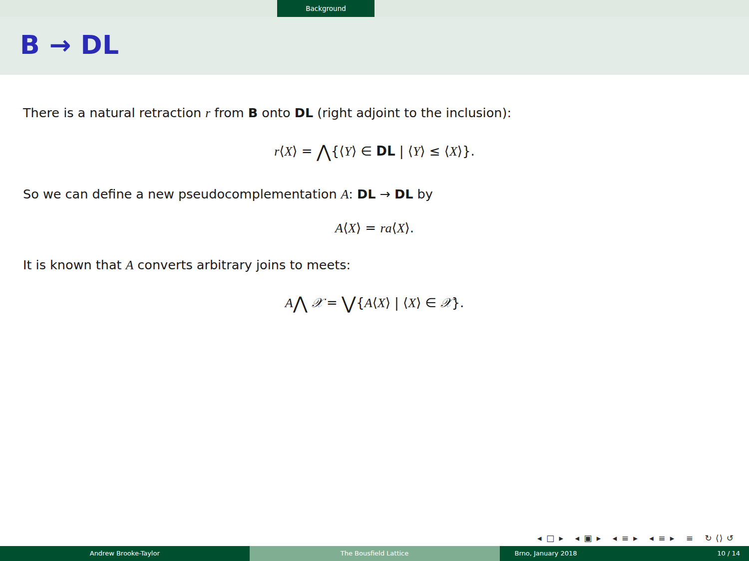Background
B → DL
There is a natural retraction r from B onto DL (right adjoint to the inclusion):
r⟨X⟩ = ⋀{⟨Y⟩ ∈ DL | ⟨Y⟩ ≤ ⟨X⟩}.
So we can define a new pseudocomplementation A: DL → DL by
A⟨X⟩ = ra⟨X⟩.
It is known that A converts arbitrary joins to meets:
A⋀ 𝒳 = ⋁{A⟨X⟩ | ⟨X⟩ ∈ 𝒳}.
◂ □ ▸ ◂ ▣ ▸ ◂ ≡ ▸ ◂ ≡ ▸ ≡ ↻ ⟨⟩ ↺
Andrew Brooke-Taylor
The Bousfield Lattice
Brno, January 2018 10 / 14